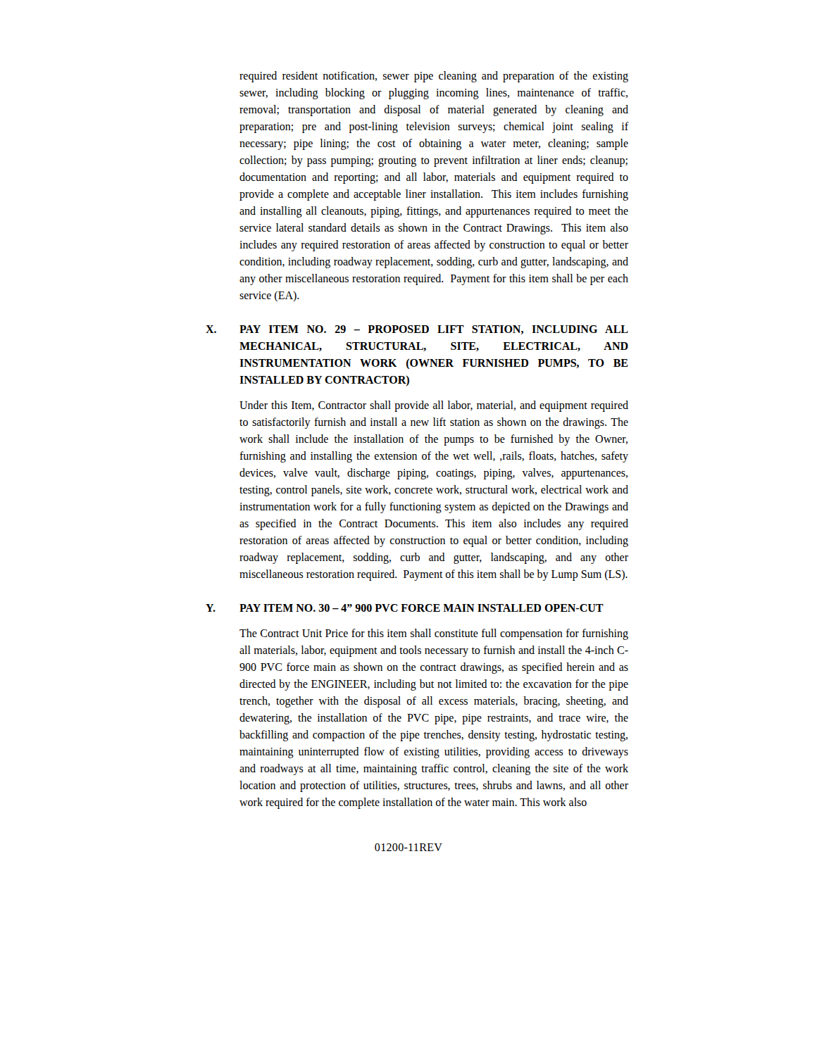required resident notification, sewer pipe cleaning and preparation of the existing sewer, including blocking or plugging incoming lines, maintenance of traffic, removal; transportation and disposal of material generated by cleaning and preparation; pre and post-lining television surveys; chemical joint sealing if necessary; pipe lining; the cost of obtaining a water meter, cleaning; sample collection; by pass pumping; grouting to prevent infiltration at liner ends; cleanup; documentation and reporting; and all labor, materials and equipment required to provide a complete and acceptable liner installation. This item includes furnishing and installing all cleanouts, piping, fittings, and appurtenances required to meet the service lateral standard details as shown in the Contract Drawings. This item also includes any required restoration of areas affected by construction to equal or better condition, including roadway replacement, sodding, curb and gutter, landscaping, and any other miscellaneous restoration required. Payment for this item shall be per each service (EA).
X.
Pay Item No. 29 – Proposed Lift Station, Including All Mechanical, Structural, Site, Electrical, and Instrumentation Work (Owner Furnished Pumps, To Be Installed By Contractor)
Under this Item, Contractor shall provide all labor, material, and equipment required to satisfactorily furnish and install a new lift station as shown on the drawings. The work shall include the installation of the pumps to be furnished by the Owner, furnishing and installing the extension of the wet well, ,rails, floats, hatches, safety devices, valve vault, discharge piping, coatings, piping, valves, appurtenances, testing, control panels, site work, concrete work, structural work, electrical work and instrumentation work for a fully functioning system as depicted on the Drawings and as specified in the Contract Documents. This item also includes any required restoration of areas affected by construction to equal or better condition, including roadway replacement, sodding, curb and gutter, landscaping, and any other miscellaneous restoration required. Payment of this item shall be by Lump Sum (LS).
Y.
Pay Item No. 30 – 4” 900 PVC Force Main Installed Open-Cut
The Contract Unit Price for this item shall constitute full compensation for furnishing all materials, labor, equipment and tools necessary to furnish and install the 4-inch C-900 PVC force main as shown on the contract drawings, as specified herein and as directed by the ENGINEER, including but not limited to: the excavation for the pipe trench, together with the disposal of all excess materials, bracing, sheeting, and dewatering, the installation of the PVC pipe, pipe restraints, and trace wire, the backfilling and compaction of the pipe trenches, density testing, hydrostatic testing, maintaining uninterrupted flow of existing utilities, providing access to driveways and roadways at all time, maintaining traffic control, cleaning the site of the work location and protection of utilities, structures, trees, shrubs and lawns, and all other work required for the complete installation of the water main. This work also
01200-11REV